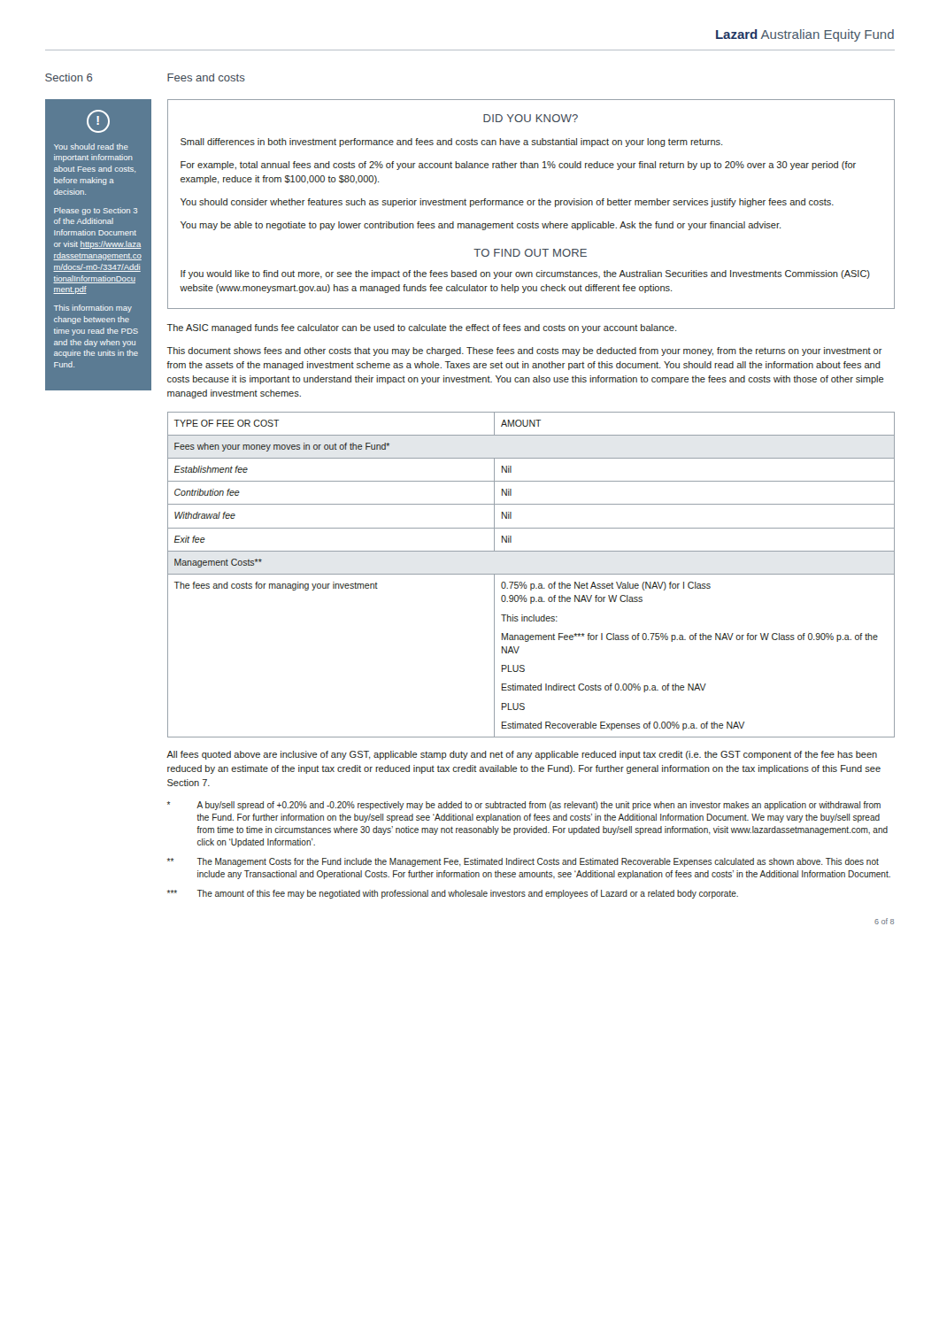Lazard Australian Equity Fund
Section 6
Fees and costs
!
You should read the important information about Fees and costs, before making a decision.
Please go to Section 3 of the Additional Information Document or visit https://www.lazardassetmanagement.com/docs/-m0-/3347/AdditionalInformationDocument.pdf
This information may change between the time you read the PDS and the day when you acquire the units in the Fund.
DID YOU KNOW?
Small differences in both investment performance and fees and costs can have a substantial impact on your long term returns.
For example, total annual fees and costs of 2% of your account balance rather than 1% could reduce your final return by up to 20% over a 30 year period (for example, reduce it from $100,000 to $80,000).
You should consider whether features such as superior investment performance or the provision of better member services justify higher fees and costs.
You may be able to negotiate to pay lower contribution fees and management costs where applicable. Ask the fund or your financial adviser.
TO FIND OUT MORE
If you would like to find out more, or see the impact of the fees based on your own circumstances, the Australian Securities and Investments Commission (ASIC) website (www.moneysmart.gov.au) has a managed funds fee calculator to help you check out different fee options.
The ASIC managed funds fee calculator can be used to calculate the effect of fees and costs on your account balance.
This document shows fees and other costs that you may be charged. These fees and costs may be deducted from your money, from the returns on your investment or from the assets of the managed investment scheme as a whole. Taxes are set out in another part of this document. You should read all the information about fees and costs because it is important to understand their impact on your investment. You can also use this information to compare the fees and costs with those of other simple managed investment schemes.
| TYPE OF FEE OR COST | AMOUNT |
| --- | --- |
| Fees when your money moves in or out of the Fund* |
| Establishment fee | Nil |
| Contribution fee | Nil |
| Withdrawal fee | Nil |
| Exit fee | Nil |
| Management Costs** |
| The fees and costs for managing your investment | 0.75% p.a. of the Net Asset Value (NAV) for I Class 0.90% p.a. of the NAV for W Class This includes: Management Fee*** for I Class of 0.75% p.a. of the NAV or for W Class of 0.90% p.a. of the NAV PLUS Estimated Indirect Costs of 0.00% p.a. of the NAV PLUS Estimated Recoverable Expenses of 0.00% p.a. of the NAV |
All fees quoted above are inclusive of any GST, applicable stamp duty and net of any applicable reduced input tax credit (i.e. the GST component of the fee has been reduced by an estimate of the input tax credit or reduced input tax credit available to the Fund). For further general information on the tax implications of this Fund see Section 7.
*
A buy/sell spread of +0.20% and -0.20% respectively may be added to or subtracted from (as relevant) the unit price when an investor makes an application or withdrawal from the Fund. For further information on the buy/sell spread see ‘Additional explanation of fees and costs’ in the Additional Information Document. We may vary the buy/sell spread from time to time in circumstances where 30 days’ notice may not reasonably be provided. For updated buy/sell spread information, visit www.lazardassetmanagement.com, and click on ‘Updated Information’.
**
The Management Costs for the Fund include the Management Fee, Estimated Indirect Costs and Estimated Recoverable Expenses calculated as shown above. This does not include any Transactional and Operational Costs. For further information on these amounts, see ‘Additional explanation of fees and costs’ in the Additional Information Document.
***
The amount of this fee may be negotiated with professional and wholesale investors and employees of Lazard or a related body corporate.
6 of 8